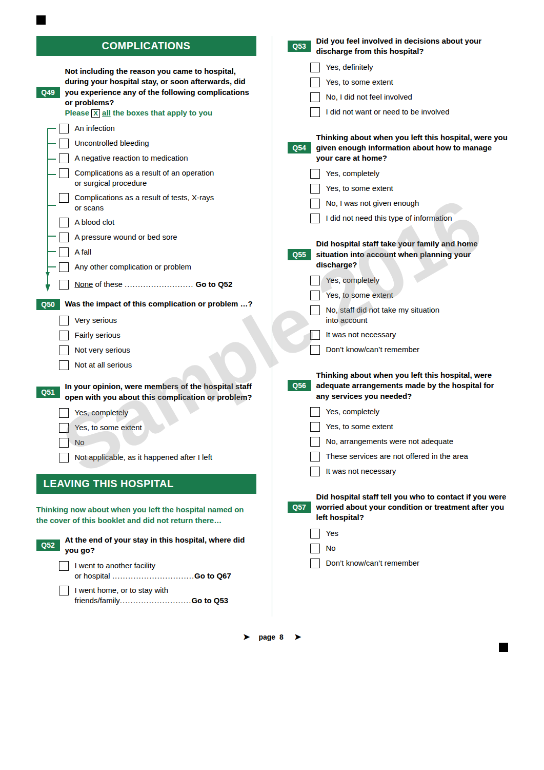Sample 2016
COMPLICATIONS
Q49
Not including the reason you came to hospital, during your hospital stay, or soon afterwards, did you experience any of the following complications or problems?
Please X all the boxes that apply to you
An infection
Uncontrolled bleeding
A negative reaction to medication
Complications as a result of an operation
or surgical procedure
Complications as a result of tests, X-rays
or scans
A blood clot
A pressure wound or bed sore
A fall
Any other complication or problem
None of these .......................... Go to Q52
Q50
Was the impact of this complication or problem …?
Very serious
Fairly serious
Not very serious
Not at all serious
Q51
In your opinion, were members of the hospital staff open with you about this complication or problem?
Yes, completely
Yes, to some extent
No
Not applicable, as it happened after I left
LEAVING THIS HOSPITAL
Thinking now about when you left the hospital named on the cover of this booklet and did not return there…
Q52
At the end of your stay in this hospital, where did you go?
I went to another facility
or hospital ............................... Go to Q67
I went home, or to stay with
friends/family........................... Go to Q53
Q53
Did you feel involved in decisions about your discharge from this hospital?
Yes, definitely
Yes, to some extent
No, I did not feel involved
I did not want or need to be involved
Q54
Thinking about when you left this hospital, were you given enough information about how to manage your care at home?
Yes, completely
Yes, to some extent
No, I was not given enough
I did not need this type of information
Q55
Did hospital staff take your family and home situation into account when planning your discharge?
Yes, completely
Yes, to some extent
No, staff did not take my situation
into account
It was not necessary
Don’t know/can’t remember
Q56
Thinking about when you left this hospital, were adequate arrangements made by the hospital for any services you needed?
Yes, completely
Yes, to some extent
No, arrangements were not adequate
These services are not offered in the area
It was not necessary
Q57
Did hospital staff tell you who to contact if you were worried about your condition or treatment after you left hospital?
Yes
No
Don’t know/can’t remember
➤ page 8 ➤